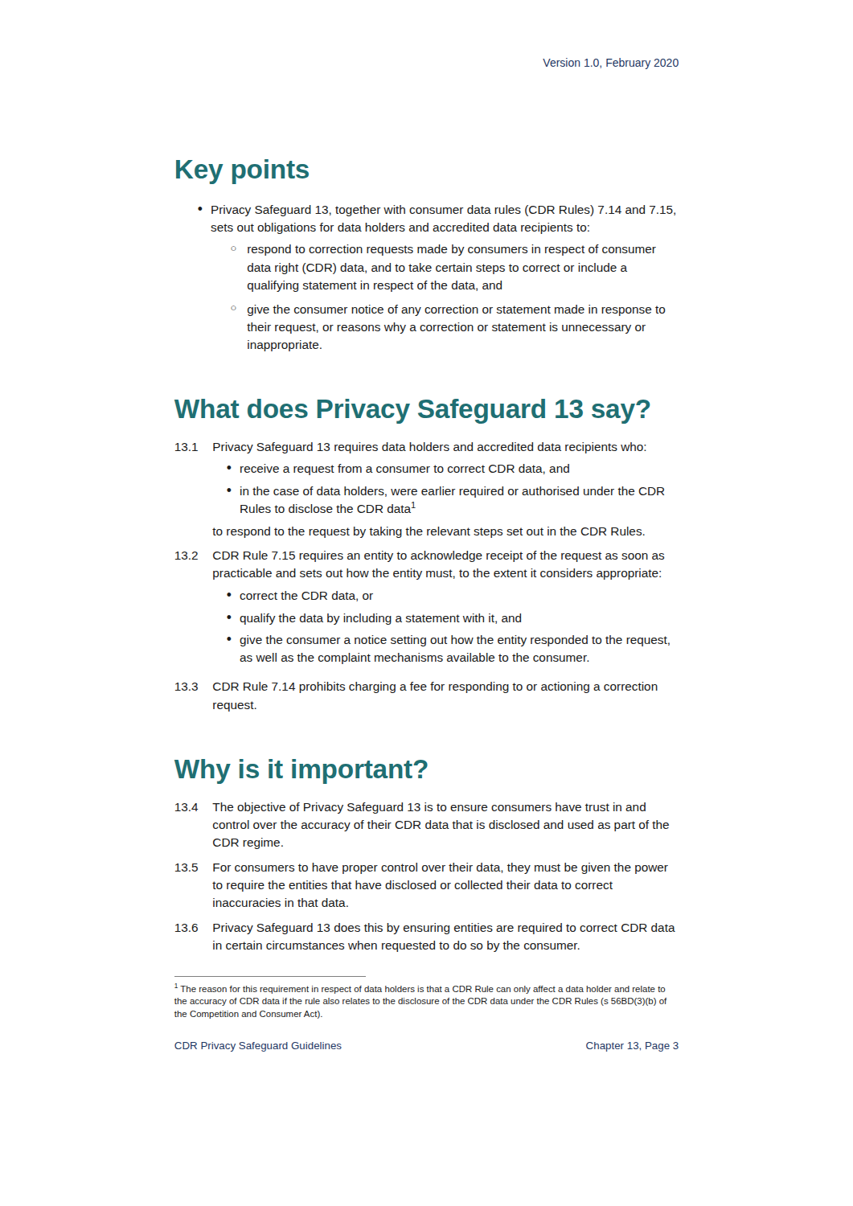Version 1.0, February 2020
Key points
Privacy Safeguard 13, together with consumer data rules (CDR Rules) 7.14 and 7.15, sets out obligations for data holders and accredited data recipients to:
respond to correction requests made by consumers in respect of consumer data right (CDR) data, and to take certain steps to correct or include a qualifying statement in respect of the data, and
give the consumer notice of any correction or statement made in response to their request, or reasons why a correction or statement is unnecessary or inappropriate.
What does Privacy Safeguard 13 say?
13.1
Privacy Safeguard 13 requires data holders and accredited data recipients who:
receive a request from a consumer to correct CDR data, and
in the case of data holders, were earlier required or authorised under the CDR Rules to disclose the CDR data1
to respond to the request by taking the relevant steps set out in the CDR Rules.
13.2
CDR Rule 7.15 requires an entity to acknowledge receipt of the request as soon as practicable and sets out how the entity must, to the extent it considers appropriate:
correct the CDR data, or
qualify the data by including a statement with it, and
give the consumer a notice setting out how the entity responded to the request, as well as the complaint mechanisms available to the consumer.
13.3
CDR Rule 7.14 prohibits charging a fee for responding to or actioning a correction request.
Why is it important?
13.4
The objective of Privacy Safeguard 13 is to ensure consumers have trust in and control over the accuracy of their CDR data that is disclosed and used as part of the CDR regime.
13.5
For consumers to have proper control over their data, they must be given the power to require the entities that have disclosed or collected their data to correct inaccuracies in that data.
13.6
Privacy Safeguard 13 does this by ensuring entities are required to correct CDR data in certain circumstances when requested to do so by the consumer.
1 The reason for this requirement in respect of data holders is that a CDR Rule can only affect a data holder and relate to the accuracy of CDR data if the rule also relates to the disclosure of the CDR data under the CDR Rules (s 56BD(3)(b) of the Competition and Consumer Act).
CDR Privacy Safeguard Guidelines
Chapter 13, Page 3